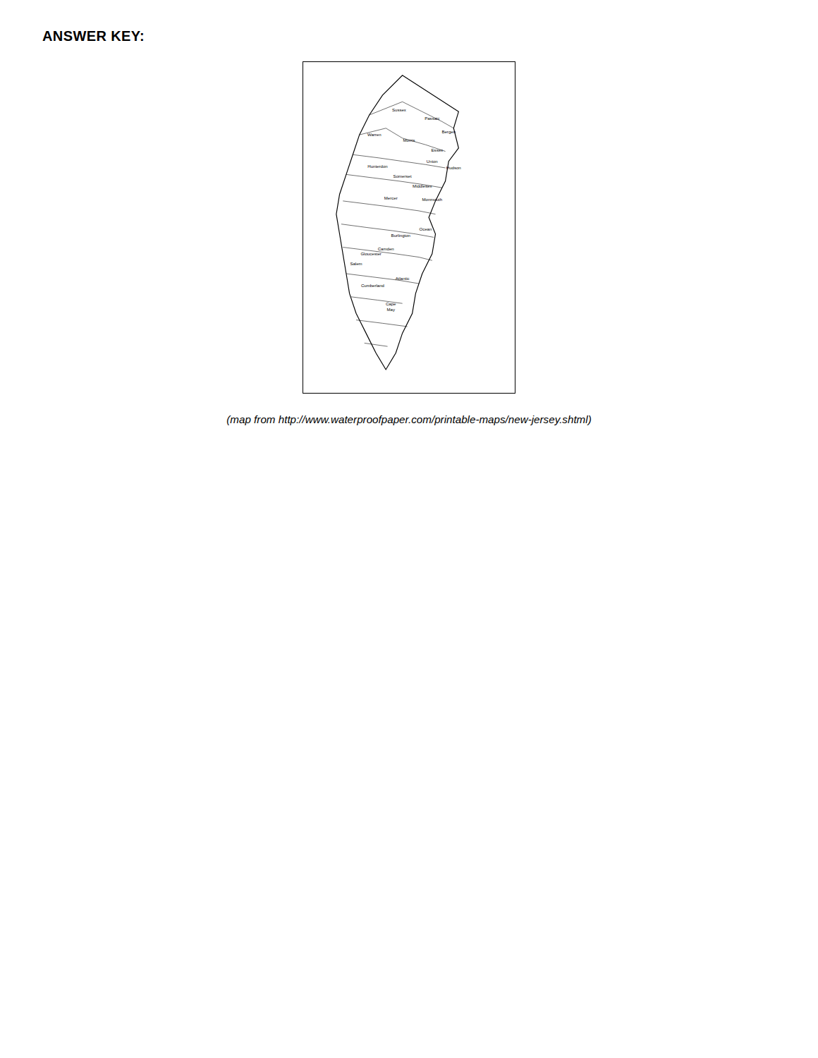ANSWER KEY:
Map of New Jersey counties An outline map of the state of New Jersey with each of the twenty-one counties labeled: Sussex, Passaic, Bergen, Warren, Morris, Essex, Union, Hudson, Hunterdon, Somerset, Middlesex, Mercer, Monmouth, Ocean, Burlington, Camden, Gloucester, Salem, Atlantic, Cumberland, and Cape May. Sussex Passaic Bergen Warren Morris Essex Union Hudson Hunterdon Somerset Middlesex Mercer Monmouth Ocean Burlington Camden Gloucester Salem Atlantic Cumberland Cape May
(map from http://www.waterproofpaper.com/printable-maps/new-jersey.shtml)